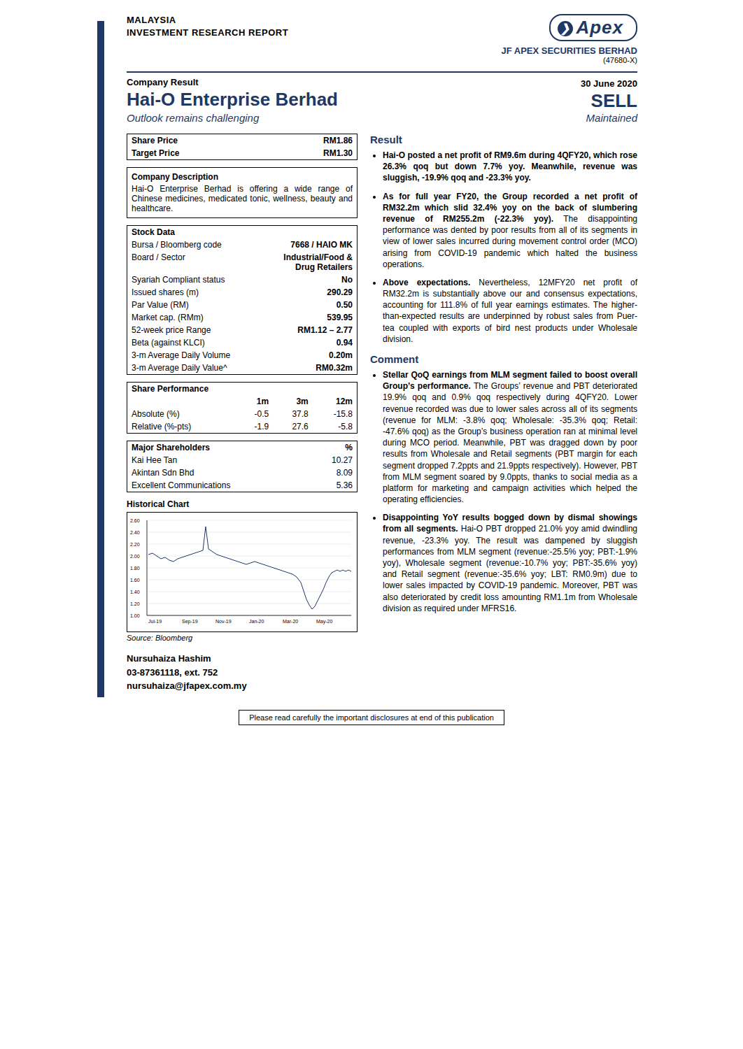MALAYSIA
INVESTMENT RESEARCH REPORT
❯Apex
JF APEX SECURITIES BERHAD
(47680-X)
Company Result
Hai-O Enterprise Berhad
Outlook remains challenging
30 June 2020
SELL
Maintained
| Share Price | RM1.86 |
| Target Price | RM1.30 |
Company Description
Hai-O Enterprise Berhad is offering a wide range of Chinese medicines, medicated tonic, wellness, beauty and healthcare.
| Stock Data |
| Bursa / Bloomberg code | 7668 / HAIO MK |
| Board / Sector | Industrial/Food & Drug Retailers |
| Syariah Compliant status | No |
| Issued shares (m) | 290.29 |
| Par Value (RM) | 0.50 |
| Market cap. (RMm) | 539.95 |
| 52-week price Range | RM1.12 – 2.77 |
| Beta (against KLCI) | 0.94 |
| 3-m Average Daily Volume | 0.20m |
| 3-m Average Daily Value^ | RM0.32m |
| Share Performance |
| | 1m | 3m | 12m |
| Absolute (%) | -0.5 | 37.8 | -15.8 |
| Relative (%-pts) | -1.9 | 27.6 | -5.8 |
| Major Shareholders | % |
| Kai Hee Tan | 10.27 |
| Akintan Sdn Bhd | 8.09 |
| Excellent Communications | 5.36 |
Historical Chart
2.60 2.40 2.20 2.00 1.80 1.60 1.40 1.20 1.00 Jul-19 Sep-19 Nov-19 Jan-20 Mar-20 May-20
Source: Bloomberg
Nursuhaiza Hashim
03-87361118, ext. 752
nursuhaiza@jfapex.com.my
Result
Hai-O posted a net profit of RM9.6m during 4QFY20, which rose 26.3% qoq but down 7.7% yoy. Meanwhile, revenue was sluggish, -19.9% qoq and -23.3% yoy.
As for full year FY20, the Group recorded a net profit of RM32.2m which slid 32.4% yoy on the back of slumbering revenue of RM255.2m (-22.3% yoy). The disappointing performance was dented by poor results from all of its segments in view of lower sales incurred during movement control order (MCO) arising from COVID-19 pandemic which halted the business operations.
Above expectations. Nevertheless, 12MFY20 net profit of RM32.2m is substantially above our and consensus expectations, accounting for 111.8% of full year earnings estimates. The higher-than-expected results are underpinned by robust sales from Puer-tea coupled with exports of bird nest products under Wholesale division.
Comment
Stellar QoQ earnings from MLM segment failed to boost overall Group’s performance. The Groups’ revenue and PBT deteriorated 19.9% qoq and 0.9% qoq respectively during 4QFY20. Lower revenue recorded was due to lower sales across all of its segments (revenue for MLM: -3.8% qoq; Wholesale: -35.3% qoq; Retail: -47.6% qoq) as the Group’s business operation ran at minimal level during MCO period. Meanwhile, PBT was dragged down by poor results from Wholesale and Retail segments (PBT margin for each segment dropped 7.2ppts and 21.9ppts respectively). However, PBT from MLM segment soared by 9.0ppts, thanks to social media as a platform for marketing and campaign activities which helped the operating efficiencies.
Disappointing YoY results bogged down by dismal showings from all segments. Hai-O PBT dropped 21.0% yoy amid dwindling revenue, -23.3% yoy. The result was dampened by sluggish performances from MLM segment (revenue:-25.5% yoy; PBT:-1.9% yoy), Wholesale segment (revenue:-10.7% yoy; PBT:-35.6% yoy) and Retail segment (revenue:-35.6% yoy; LBT: RM0.9m) due to lower sales impacted by COVID-19 pandemic. Moreover, PBT was also deteriorated by credit loss amounting RM1.1m from Wholesale division as required under MFRS16.
Please read carefully the important disclosures at end of this publication